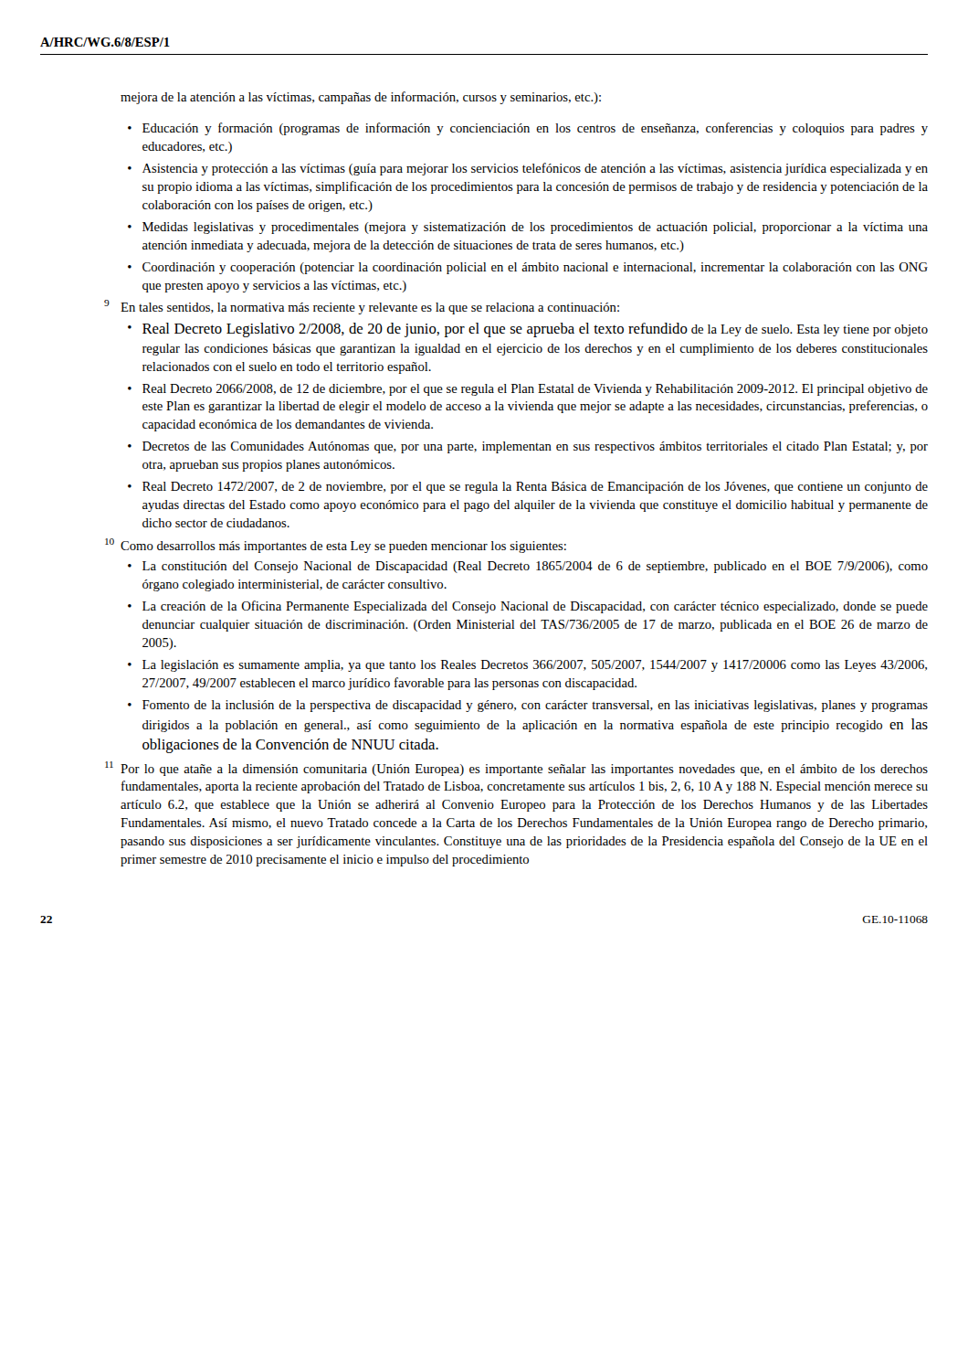A/HRC/WG.6/8/ESP/1
mejora de la atención a las víctimas, campañas de información, cursos y seminarios, etc.):
Educación y formación (programas de información y concienciación en los centros de enseñanza, conferencias y coloquios para padres y educadores, etc.)
Asistencia y protección a las víctimas (guía para mejorar los servicios telefónicos de atención a las víctimas, asistencia jurídica especializada y en su propio idioma a las víctimas, simplificación de los procedimientos para la concesión de permisos de trabajo y de residencia y potenciación de la colaboración con los países de origen, etc.)
Medidas legislativas y procedimentales (mejora y sistematización de los procedimientos de actuación policial, proporcionar a la víctima una atención inmediata y adecuada, mejora de la detección de situaciones de trata de seres humanos, etc.)
Coordinación y cooperación (potenciar la coordinación policial en el ámbito nacional e internacional, incrementar la colaboración con las ONG que presten apoyo y servicios a las víctimas, etc.)
9 En tales sentidos, la normativa más reciente y relevante es la que se relaciona a continuación:
Real Decreto Legislativo 2/2008, de 20 de junio, por el que se aprueba el texto refundido de la Ley de suelo. Esta ley tiene por objeto regular las condiciones básicas que garantizan la igualdad en el ejercicio de los derechos y en el cumplimiento de los deberes constitucionales relacionados con el suelo en todo el territorio español.
Real Decreto 2066/2008, de 12 de diciembre, por el que se regula el Plan Estatal de Vivienda y Rehabilitación 2009-2012. El principal objetivo de este Plan es garantizar la libertad de elegir el modelo de acceso a la vivienda que mejor se adapte a las necesidades, circunstancias, preferencias, o capacidad económica de los demandantes de vivienda.
Decretos de las Comunidades Autónomas que, por una parte, implementan en sus respectivos ámbitos territoriales el citado Plan Estatal; y, por otra, aprueban sus propios planes autonómicos.
Real Decreto 1472/2007, de 2 de noviembre, por el que se regula la Renta Básica de Emancipación de los Jóvenes, que contiene un conjunto de ayudas directas del Estado como apoyo económico para el pago del alquiler de la vivienda que constituye el domicilio habitual y permanente de dicho sector de ciudadanos.
10 Como desarrollos más importantes de esta Ley se pueden mencionar los siguientes:
La constitución del Consejo Nacional de Discapacidad (Real Decreto 1865/2004 de 6 de septiembre, publicado en el BOE 7/9/2006), como órgano colegiado interministerial, de carácter consultivo.
La creación de la Oficina Permanente Especializada del Consejo Nacional de Discapacidad, con carácter técnico especializado, donde se puede denunciar cualquier situación de discriminación. (Orden Ministerial del TAS/736/2005 de 17 de marzo, publicada en el BOE 26 de marzo de 2005).
La legislación es sumamente amplia, ya que tanto los Reales Decretos 366/2007, 505/2007, 1544/2007 y 1417/20006 como las Leyes 43/2006, 27/2007, 49/2007 establecen el marco jurídico favorable para las personas con discapacidad.
Fomento de la inclusión de la perspectiva de discapacidad y género, con carácter transversal, en las iniciativas legislativas, planes y programas dirigidos a la población en general., así como seguimiento de la aplicación en la normativa española de este principio recogido en las obligaciones de la Convención de NNUU citada.
11 Por lo que atañe a la dimensión comunitaria (Unión Europea) es importante señalar las importantes novedades que, en el ámbito de los derechos fundamentales, aporta la reciente aprobación del Tratado de Lisboa, concretamente sus artículos 1 bis, 2, 6, 10 A y 188 N. Especial mención merece su artículo 6.2, que establece que la Unión se adherirá al Convenio Europeo para la Protección de los Derechos Humanos y de las Libertades Fundamentales. Así mismo, el nuevo Tratado concede a la Carta de los Derechos Fundamentales de la Unión Europea rango de Derecho primario, pasando sus disposiciones a ser jurídicamente vinculantes. Constituye una de las prioridades de la Presidencia española del Consejo de la UE en el primer semestre de 2010 precisamente el inicio e impulso del procedimiento
22 GE.10-11068